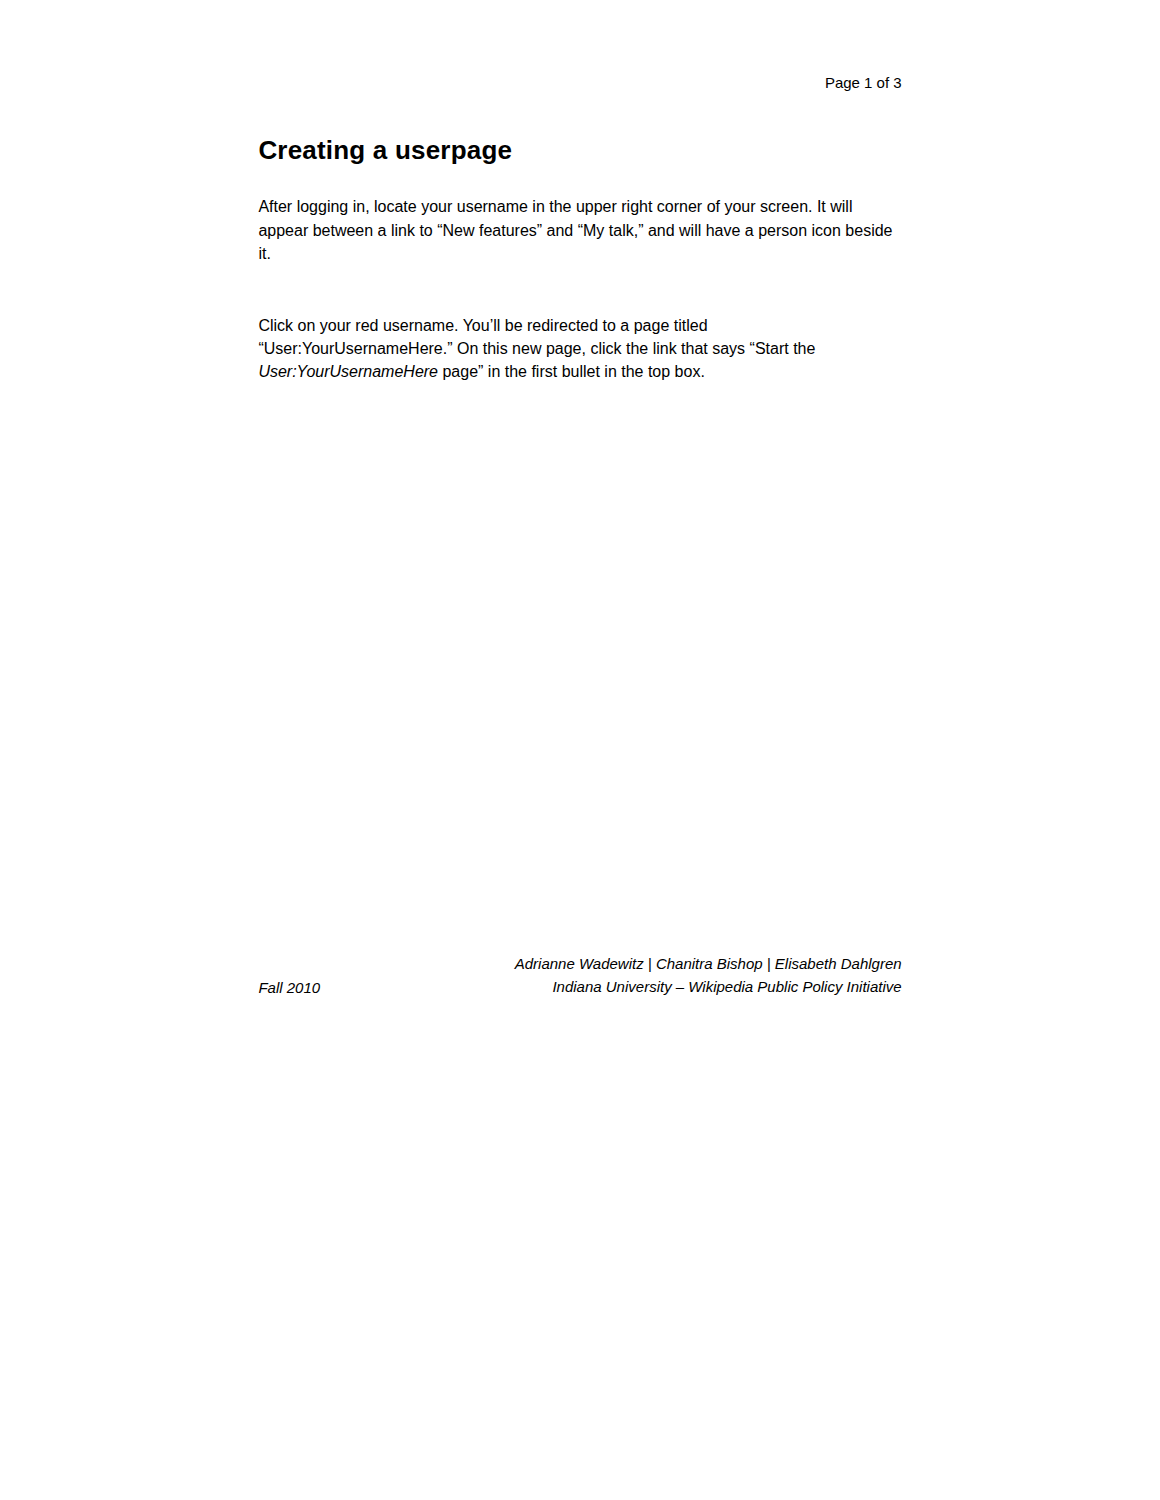Page 1 of 3
Creating a userpage
After logging in, locate your username in the upper right corner of your screen. It will appear between a link to “New features” and “My talk,” and will have a person icon beside it.
Click on your red username. You’ll be redirected to a page titled “User:YourUsernameHere.” On this new page, click the link that says “Start the User:YourUsernameHere page” in the first bullet in the top box.
Fall 2010
Adrianne Wadewitz | Chanitra Bishop | Elisabeth Dahlgren
Indiana University – Wikipedia Public Policy Initiative